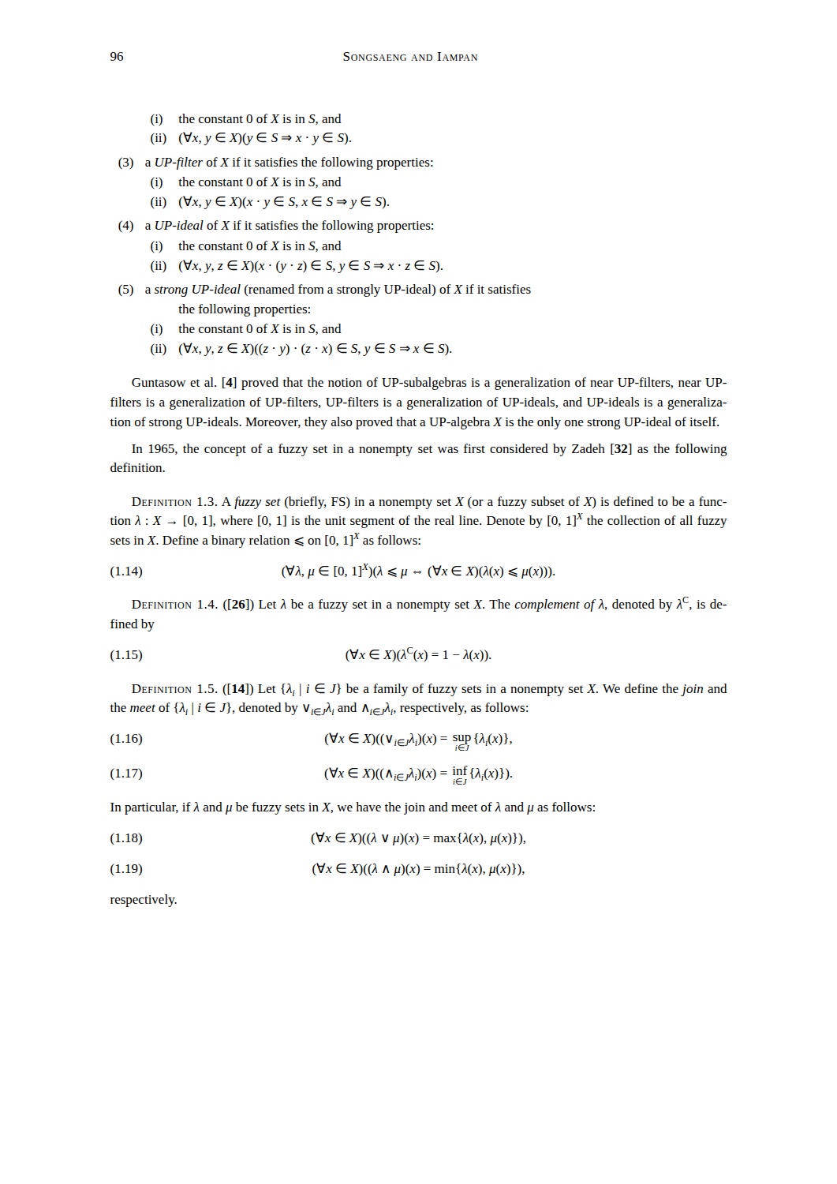96 Songsaeng and Iampan
(i) the constant 0 of X is in S, and
(ii)(∀x, y ∈ X)(y ∈ S ⇒ x · y ∈ S).
(3) a UP-filter of X if it satisfies the following properties:
(i) the constant 0 of X is in S, and
(ii)(∀x, y ∈ X)(x · y ∈ S, x ∈ S ⇒ y ∈ S).
(4) a UP-ideal of X if it satisfies the following properties:
(i) the constant 0 of X is in S, and
(ii)(∀x, y, z ∈ X)(x · (y · z) ∈ S, y ∈ S ⇒ x · z ∈ S).
(5) a strong UP-ideal (renamed from a strongly UP-ideal) of X if it satisfies
the following properties:
(i) the constant 0 of X is in S, and
(ii)(∀x, y, z ∈ X)((z · y) · (z · x) ∈ S, y ∈ S ⇒ x ∈ S).
Guntasow et al. [4] proved that the notion of UP-subalgebras is a generalization of near UP-filters, near UP-filters is a generalization of UP-filters, UP-filters is a generalization of UP-ideals, and UP-ideals is a generalization of strong UP-ideals. Moreover, they also proved that a UP-algebra X is the only one strong UP-ideal of itself.
In 1965, the concept of a fuzzy set in a nonempty set was first considered by Zadeh [32] as the following definition.
Definition 1.3. A fuzzy set (briefly, FS) in a nonempty set X (or a fuzzy subset of X) is defined to be a function λ : X → [0, 1], where [0, 1] is the unit segment of the real line. Denote by [0, 1]X the collection of all fuzzy sets in X. Define a binary relation ⩽ on [0, 1]X as follows:
(1.14) (∀λ, μ ∈ [0, 1]X)(λ ⩽ μ ⇔ (∀x ∈ X)(λ(x) ⩽ μ(x))).
Definition 1.4. ([26]) Let λ be a fuzzy set in a nonempty set X. The complement of λ, denoted by λC, is defined by
(1.15) (∀x ∈ X)(λC(x) = 1 − λ(x)).
Definition 1.5. ([14]) Let {λi | i ∈ J} be a family of fuzzy sets in a nonempty set X. We define the join and the meet of {λi | i ∈ J}, denoted by ∨i∈Jλi and ∧i∈Jλi, respectively, as follows:
(1.16) (∀x ∈ X)((∨i∈Jλi)(x) = sup i∈J{λi(x)},
(1.17) (∀x ∈ X)((∧i∈Jλi)(x) = inf i∈J{λi(x)}).
In particular, if λ and μ be fuzzy sets in X, we have the join and meet of λ and μ as follows:
(1.18) (∀x ∈ X)((λ ∨ μ)(x) = max{λ(x), μ(x)}),
(1.19) (∀x ∈ X)((λ ∧ μ)(x) = min{λ(x), μ(x)}),
respectively.